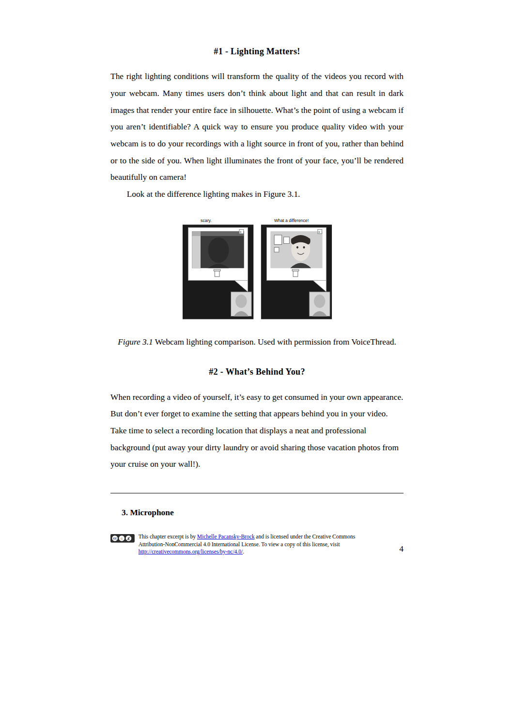#1 - Lighting Matters!
The right lighting conditions will transform the quality of the videos you record with your webcam. Many times users don’t think about light and that can result in dark images that render your entire face in silhouette. What’s the point of using a webcam if you aren’t identifiable? A quick way to ensure you produce quality video with your webcam is to do your recordings with a light source in front of you, rather than behind or to the side of you. When light illuminates the front of your face, you’ll be rendered beautifully on camera!
Look at the difference lighting makes in Figure 3.1.
scary. x What a difference! x
Figure 3.1 Webcam lighting comparison. Used with permission from VoiceThread.
#2 - What’s Behind You?
When recording a video of yourself, it’s easy to get consumed in your own appearance. But don’t ever forget to examine the setting that appears behind you in your video. Take time to select a recording location that displays a neat and professional background (put away your dirty laundry or avoid sharing those vacation photos from your cruise on your wall!).
Microphone
cc ☉ $
This chapter excerpt is by Michelle Pacansky-Brock and is licensed under the Creative Commons Attribution-NonCommercial 4.0 International License. To view a copy of this license, visit http://creativecommons.org/licenses/by-nc/4.0/.
4